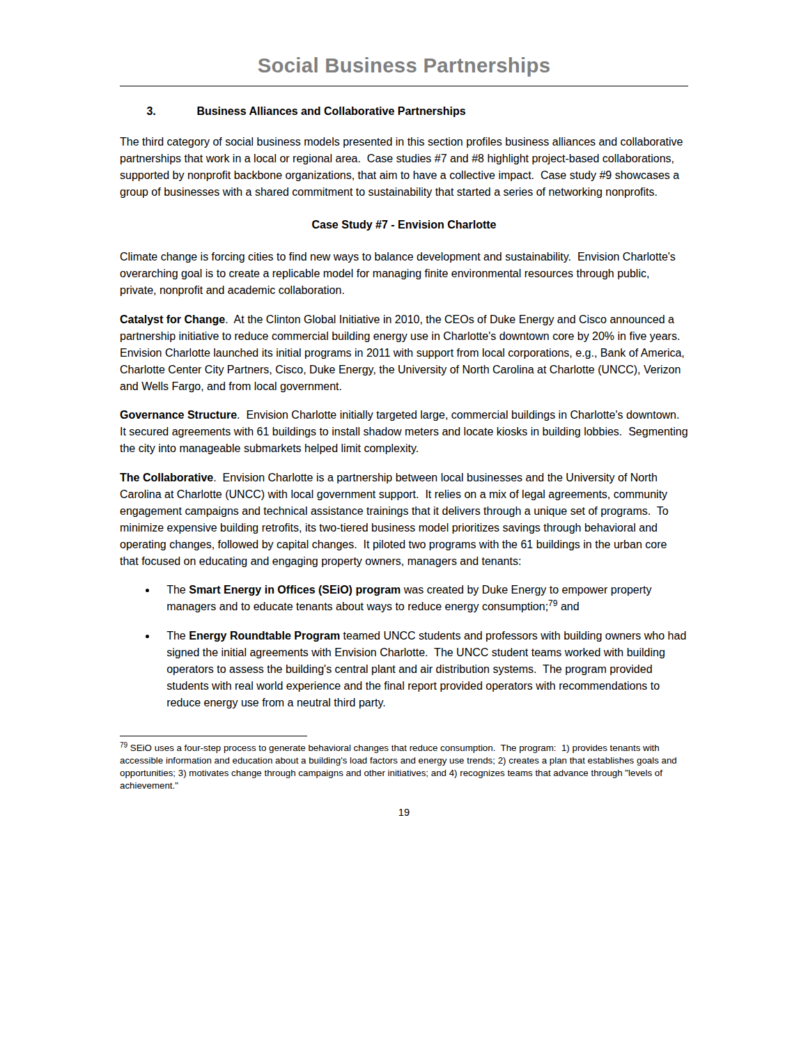Social Business Partnerships
3. Business Alliances and Collaborative Partnerships
The third category of social business models presented in this section profiles business alliances and collaborative partnerships that work in a local or regional area. Case studies #7 and #8 highlight project-based collaborations, supported by nonprofit backbone organizations, that aim to have a collective impact. Case study #9 showcases a group of businesses with a shared commitment to sustainability that started a series of networking nonprofits.
Case Study #7 - Envision Charlotte
Climate change is forcing cities to find new ways to balance development and sustainability. Envision Charlotte's overarching goal is to create a replicable model for managing finite environmental resources through public, private, nonprofit and academic collaboration.
Catalyst for Change. At the Clinton Global Initiative in 2010, the CEOs of Duke Energy and Cisco announced a partnership initiative to reduce commercial building energy use in Charlotte's downtown core by 20% in five years. Envision Charlotte launched its initial programs in 2011 with support from local corporations, e.g., Bank of America, Charlotte Center City Partners, Cisco, Duke Energy, the University of North Carolina at Charlotte (UNCC), Verizon and Wells Fargo, and from local government.
Governance Structure. Envision Charlotte initially targeted large, commercial buildings in Charlotte's downtown. It secured agreements with 61 buildings to install shadow meters and locate kiosks in building lobbies. Segmenting the city into manageable submarkets helped limit complexity.
The Collaborative. Envision Charlotte is a partnership between local businesses and the University of North Carolina at Charlotte (UNCC) with local government support. It relies on a mix of legal agreements, community engagement campaigns and technical assistance trainings that it delivers through a unique set of programs. To minimize expensive building retrofits, its two-tiered business model prioritizes savings through behavioral and operating changes, followed by capital changes. It piloted two programs with the 61 buildings in the urban core that focused on educating and engaging property owners, managers and tenants:
The Smart Energy in Offices (SEiO) program was created by Duke Energy to empower property managers and to educate tenants about ways to reduce energy consumption;79 and
The Energy Roundtable Program teamed UNCC students and professors with building owners who had signed the initial agreements with Envision Charlotte. The UNCC student teams worked with building operators to assess the building's central plant and air distribution systems. The program provided students with real world experience and the final report provided operators with recommendations to reduce energy use from a neutral third party.
79 SEiO uses a four-step process to generate behavioral changes that reduce consumption. The program: 1) provides tenants with accessible information and education about a building's load factors and energy use trends; 2) creates a plan that establishes goals and opportunities; 3) motivates change through campaigns and other initiatives; and 4) recognizes teams that advance through "levels of achievement."
19